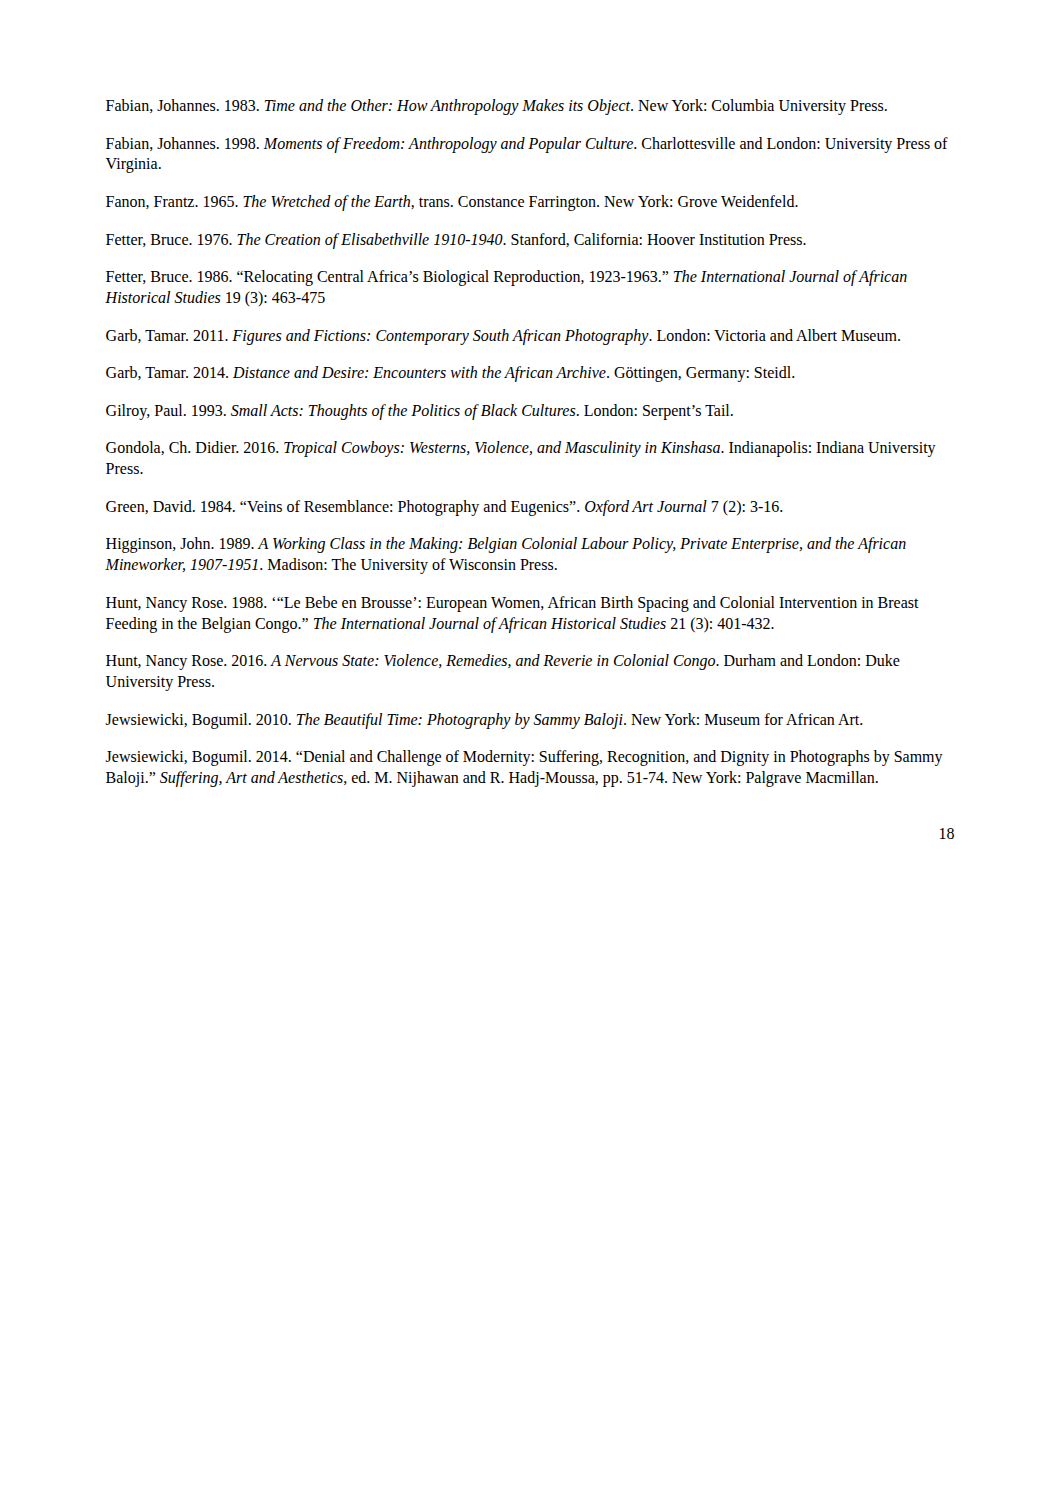Fabian, Johannes. 1983. Time and the Other: How Anthropology Makes its Object. New York: Columbia University Press.
Fabian, Johannes. 1998. Moments of Freedom: Anthropology and Popular Culture. Charlottesville and London: University Press of Virginia.
Fanon, Frantz. 1965. The Wretched of the Earth, trans. Constance Farrington. New York: Grove Weidenfeld.
Fetter, Bruce. 1976. The Creation of Elisabethville 1910-1940. Stanford, California: Hoover Institution Press.
Fetter, Bruce. 1986. “Relocating Central Africa’s Biological Reproduction, 1923-1963.” The International Journal of African Historical Studies 19 (3): 463-475
Garb, Tamar. 2011. Figures and Fictions: Contemporary South African Photography. London: Victoria and Albert Museum.
Garb, Tamar. 2014. Distance and Desire: Encounters with the African Archive. Göttingen, Germany: Steidl.
Gilroy, Paul. 1993. Small Acts: Thoughts of the Politics of Black Cultures. London: Serpent’s Tail.
Gondola, Ch. Didier. 2016. Tropical Cowboys: Westerns, Violence, and Masculinity in Kinshasa. Indianapolis: Indiana University Press.
Green, David. 1984. “Veins of Resemblance: Photography and Eugenics”. Oxford Art Journal 7 (2): 3-16.
Higginson, John. 1989. A Working Class in the Making: Belgian Colonial Labour Policy, Private Enterprise, and the African Mineworker, 1907-1951. Madison: The University of Wisconsin Press.
Hunt, Nancy Rose. 1988. ‘“Le Bebe en Brousse’: European Women, African Birth Spacing and Colonial Intervention in Breast Feeding in the Belgian Congo.” The International Journal of African Historical Studies 21 (3): 401-432.
Hunt, Nancy Rose. 2016. A Nervous State: Violence, Remedies, and Reverie in Colonial Congo. Durham and London: Duke University Press.
Jewsiewicki, Bogumil. 2010. The Beautiful Time: Photography by Sammy Baloji. New York: Museum for African Art.
Jewsiewicki, Bogumil. 2014. “Denial and Challenge of Modernity: Suffering, Recognition, and Dignity in Photographs by Sammy Baloji.” Suffering, Art and Aesthetics, ed. M. Nijhawan and R. Hadj-Moussa, pp. 51-74. New York: Palgrave Macmillan.
18